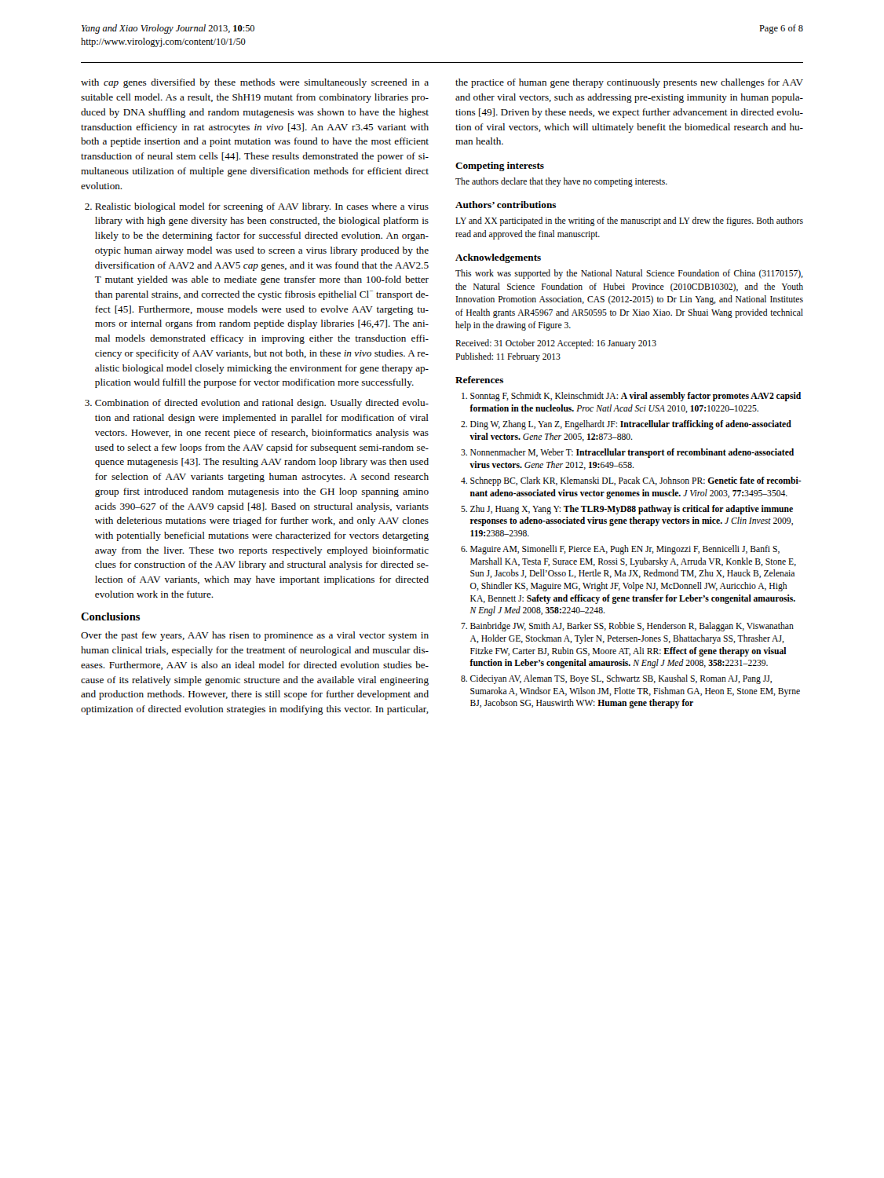Yang and Xiao Virology Journal 2013, 10:50
http://www.virologyj.com/content/10/1/50
Page 6 of 8
with cap genes diversified by these methods were simultaneously screened in a suitable cell model. As a result, the ShH19 mutant from combinatory libraries produced by DNA shuffling and random mutagenesis was shown to have the highest transduction efficiency in rat astrocytes in vivo [43]. An AAV r3.45 variant with both a peptide insertion and a point mutation was found to have the most efficient transduction of neural stem cells [44]. These results demonstrated the power of simultaneous utilization of multiple gene diversification methods for efficient direct evolution.
Realistic biological model for screening of AAV library. In cases where a virus library with high gene diversity has been constructed, the biological platform is likely to be the determining factor for successful directed evolution. An organotypic human airway model was used to screen a virus library produced by the diversification of AAV2 and AAV5 cap genes, and it was found that the AAV2.5 T mutant yielded was able to mediate gene transfer more than 100-fold better than parental strains, and corrected the cystic fibrosis epithelial Cl− transport defect [45]. Furthermore, mouse models were used to evolve AAV targeting tumors or internal organs from random peptide display libraries [46,47]. The animal models demonstrated efficacy in improving either the transduction efficiency or specificity of AAV variants, but not both, in these in vivo studies. A realistic biological model closely mimicking the environment for gene therapy application would fulfill the purpose for vector modification more successfully.
Combination of directed evolution and rational design. Usually directed evolution and rational design were implemented in parallel for modification of viral vectors. However, in one recent piece of research, bioinformatics analysis was used to select a few loops from the AAV capsid for subsequent semi-random sequence mutagenesis [43]. The resulting AAV random loop library was then used for selection of AAV variants targeting human astrocytes. A second research group first introduced random mutagenesis into the GH loop spanning amino acids 390–627 of the AAV9 capsid [48]. Based on structural analysis, variants with deleterious mutations were triaged for further work, and only AAV clones with potentially beneficial mutations were characterized for vectors detargeting away from the liver. These two reports respectively employed bioinformatic clues for construction of the AAV library and structural analysis for directed selection of AAV variants, which may have important implications for directed evolution work in the future.
Conclusions
Over the past few years, AAV has risen to prominence as a viral vector system in human clinical trials, especially for the treatment of neurological and muscular diseases. Furthermore, AAV is also an ideal model for directed evolution studies because of its relatively simple genomic structure and the available viral engineering and production methods. However, there is still scope for further development and optimization of directed evolution strategies in modifying this vector. In particular, the practice of human gene therapy continuously presents new challenges for AAV and other viral vectors, such as addressing pre-existing immunity in human populations [49]. Driven by these needs, we expect further advancement in directed evolution of viral vectors, which will ultimately benefit the biomedical research and human health.
Competing interests
The authors declare that they have no competing interests.
Authors’ contributions
LY and XX participated in the writing of the manuscript and LY drew the figures. Both authors read and approved the final manuscript.
Acknowledgements
This work was supported by the National Natural Science Foundation of China (31170157), the Natural Science Foundation of Hubei Province (2010CDB10302), and the Youth Innovation Promotion Association, CAS (2012-2015) to Dr Lin Yang, and National Institutes of Health grants AR45967 and AR50595 to Dr Xiao Xiao. Dr Shuai Wang provided technical help in the drawing of Figure 3.
Received: 31 October 2012 Accepted: 16 January 2013
Published: 11 February 2013
References
Sonntag F, Schmidt K, Kleinschmidt JA: A viral assembly factor promotes AAV2 capsid formation in the nucleolus. Proc Natl Acad Sci USA 2010, 107: 10220–10225.
Ding W, Zhang L, Yan Z, Engelhardt JF: Intracellular trafficking of adeno-associated viral vectors. Gene Ther 2005, 12: 873–880.
Nonnenmacher M, Weber T: Intracellular transport of recombinant adeno-associated virus vectors. Gene Ther 2012, 19: 649–658.
Schnepp BC, Clark KR, Klemanski DL, Pacak CA, Johnson PR: Genetic fate of recombinant adeno-associated virus vector genomes in muscle. J Virol 2003, 77: 3495–3504.
Zhu J, Huang X, Yang Y: The TLR9-MyD88 pathway is critical for adaptive immune responses to adeno-associated virus gene therapy vectors in mice. J Clin Invest 2009, 119: 2388–2398.
Maguire AM, Simonelli F, Pierce EA, Pugh EN Jr, Mingozzi F, Bennicelli J, Banfi S, Marshall KA, Testa F, Surace EM, Rossi S, Lyubarsky A, Arruda VR, Konkle B, Stone E, Sun J, Jacobs J, Dell’Osso L, Hertle R, Ma JX, Redmond TM, Zhu X, Hauck B, Zelenaia O, Shindler KS, Maguire MG, Wright JF, Volpe NJ, McDonnell JW, Auricchio A, High KA, Bennett J: Safety and efficacy of gene transfer for Leber’s congenital amaurosis. N Engl J Med 2008, 358: 2240–2248.
Bainbridge JW, Smith AJ, Barker SS, Robbie S, Henderson R, Balaggan K, Viswanathan A, Holder GE, Stockman A, Tyler N, Petersen-Jones S, Bhattacharya SS, Thrasher AJ, Fitzke FW, Carter BJ, Rubin GS, Moore AT, Ali RR: Effect of gene therapy on visual function in Leber’s congenital amaurosis. N Engl J Med 2008, 358: 2231–2239.
Cideciyan AV, Aleman TS, Boye SL, Schwartz SB, Kaushal S, Roman AJ, Pang JJ, Sumaroka A, Windsor EA, Wilson JM, Flotte TR, Fishman GA, Heon E, Stone EM, Byrne BJ, Jacobson SG, Hauswirth WW: Human gene therapy for